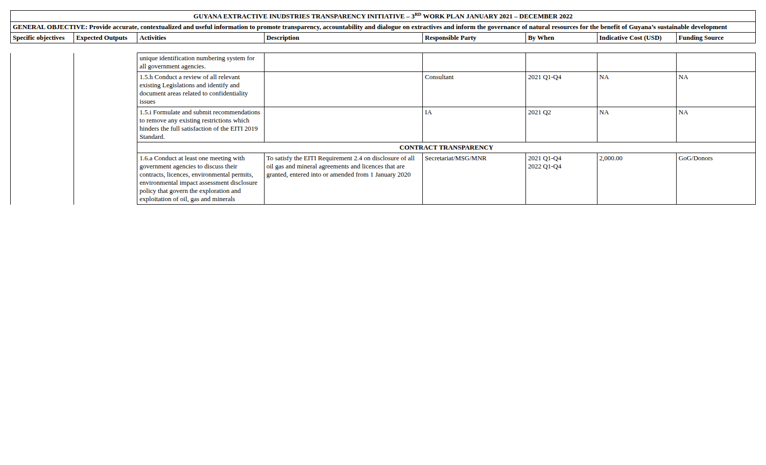| GUYANA EXTRACTIVE INUDSTRIES TRANSPARENCY INITIATIVE – 3 RD WORK PLAN JANUARY 2021 – DECEMBER 2022 |
| GENERAL OBJECTIVE: Provide accurate, contextualized and useful information to promote transparency, accountability and dialogue on extractives and inform the governance of natural resources for the benefit of Guyana’s sustainable development |
| Specific objectives | Expected Outputs | Activities | Description | Responsible Party | By When | Indicative Cost (USD) | Funding Source |
| | | unique identification numbering system for all government agencies. | | | | | |
| | | 1.5.h Conduct a review of all relevant existing Legislations and identify and document areas related to confidentiality issues | | Consultant | 2021 Q1-Q4 | NA | NA |
| | | 1.5.i Formulate and submit recommendations to remove any existing restrictions which hinders the full satisfaction of the EITI 2019 Standard. | | IA | 2021 Q2 | NA | NA |
| | | CONTRACT TRANSPARENCY |
| | | 1.6.a Conduct at least one meeting with government agencies to discuss their contracts, licences, environmental permits, environmental impact assessment disclosure policy that govern the exploration and exploitation of oil, gas and minerals | To satisfy the EITI Requirement 2.4 on disclosure of all oil gas and mineral agreements and licences that are granted, entered into or amended from 1 January 2020 | Secretariat/MSG/MNR | 2021 Q1-Q4 2022 Q1-Q4 | 2,000.00 | GoG/Donors |